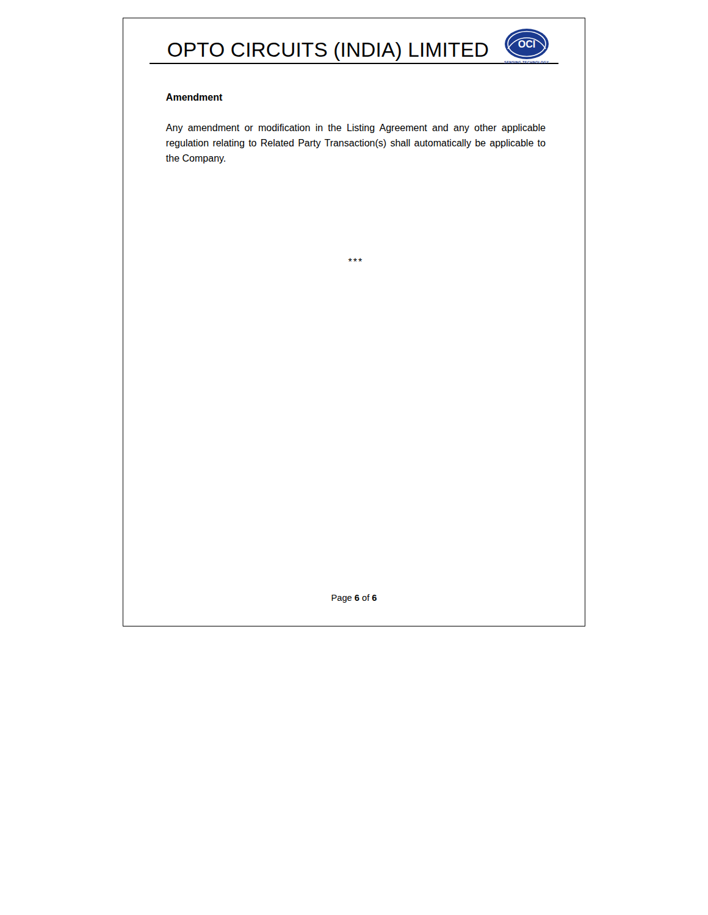OCI
SENSING TECHNOLOGY
OPTO CIRCUITS (INDIA) LIMITED
Amendment
Any amendment or modification in the Listing Agreement and any other applicable regulation relating to Related Party Transaction(s) shall automatically be applicable to the Company.
***
Page 6 of 6